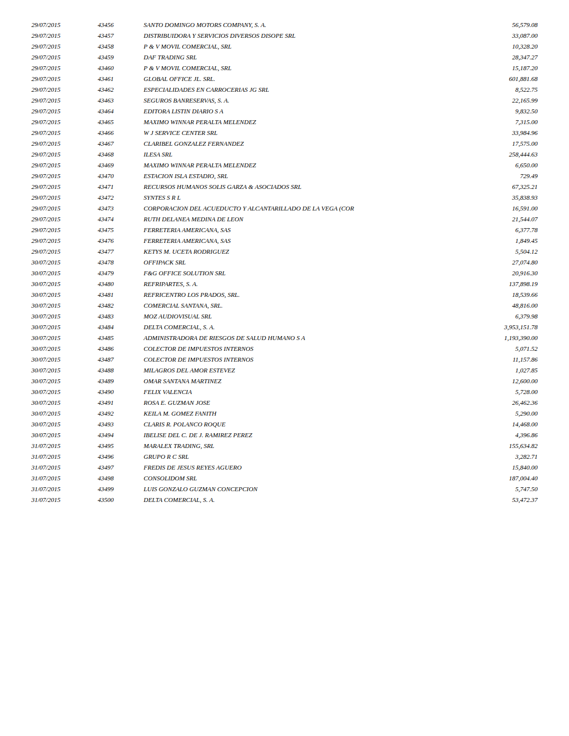| 29/07/2015 | 43456 | SANTO DOMINGO MOTORS COMPANY, S. A. | 56,579.08 |
| 29/07/2015 | 43457 | DISTRIBUIDORA Y SERVICIOS DIVERSOS DISOPE SRL | 33,087.00 |
| 29/07/2015 | 43458 | P & V MOVIL COMERCIAL, SRL | 10,328.20 |
| 29/07/2015 | 43459 | DAF TRADING SRL | 28,347.27 |
| 29/07/2015 | 43460 | P & V MOVIL COMERCIAL, SRL | 15,187.20 |
| 29/07/2015 | 43461 | GLOBAL OFFICE JL. SRL. | 601,881.68 |
| 29/07/2015 | 43462 | ESPECIALIDADES EN CARROCERIAS JG SRL | 8,522.75 |
| 29/07/2015 | 43463 | SEGUROS BANRESERVAS, S. A. | 22,165.99 |
| 29/07/2015 | 43464 | EDITORA LISTIN DIARIO S A | 9,832.50 |
| 29/07/2015 | 43465 | MAXIMO WINNAR PERALTA MELENDEZ | 7,315.00 |
| 29/07/2015 | 43466 | W J SERVICE CENTER SRL | 33,984.96 |
| 29/07/2015 | 43467 | CLARIBEL GONZALEZ FERNANDEZ | 17,575.00 |
| 29/07/2015 | 43468 | ILESA SRL | 258,444.63 |
| 29/07/2015 | 43469 | MAXIMO WINNAR PERALTA MELENDEZ | 6,650.00 |
| 29/07/2015 | 43470 | ESTACION ISLA ESTADIO, SRL | 729.49 |
| 29/07/2015 | 43471 | RECURSOS HUMANOS SOLIS GARZA & ASOCIADOS SRL | 67,325.21 |
| 29/07/2015 | 43472 | SYNTES S R L | 35,838.93 |
| 29/07/2015 | 43473 | CORPORACION DEL ACUEDUCTO Y ALCANTARILLADO DE LA VEGA (COR | 16,591.00 |
| 29/07/2015 | 43474 | RUTH DELANEA MEDINA DE LEON | 21,544.07 |
| 29/07/2015 | 43475 | FERRETERIA AMERICANA, SAS | 6,377.78 |
| 29/07/2015 | 43476 | FERRETERIA AMERICANA, SAS | 1,849.45 |
| 29/07/2015 | 43477 | KETYS M. UCETA RODRIGUEZ | 5,504.12 |
| 30/07/2015 | 43478 | OFFIPACK SRL | 27,074.80 |
| 30/07/2015 | 43479 | F&G OFFICE SOLUTION SRL | 20,916.30 |
| 30/07/2015 | 43480 | REFRIPARTES, S. A. | 137,898.19 |
| 30/07/2015 | 43481 | REFRICENTRO LOS PRADOS, SRL. | 18,539.66 |
| 30/07/2015 | 43482 | COMERCIAL SANTANA, SRL. | 48,816.00 |
| 30/07/2015 | 43483 | MOZ AUDIOVISUAL SRL | 6,379.98 |
| 30/07/2015 | 43484 | DELTA COMERCIAL, S. A. | 3,953,151.78 |
| 30/07/2015 | 43485 | ADMINISTRADORA DE RIESGOS DE SALUD HUMANO S A | 1,193,390.00 |
| 30/07/2015 | 43486 | COLECTOR DE IMPUESTOS INTERNOS | 5,071.52 |
| 30/07/2015 | 43487 | COLECTOR DE IMPUESTOS INTERNOS | 11,157.86 |
| 30/07/2015 | 43488 | MILAGROS DEL AMOR ESTEVEZ | 1,027.85 |
| 30/07/2015 | 43489 | OMAR SANTANA MARTINEZ | 12,600.00 |
| 30/07/2015 | 43490 | FELIX VALENCIA | 5,728.00 |
| 30/07/2015 | 43491 | ROSA E. GUZMAN JOSE | 26,462.36 |
| 30/07/2015 | 43492 | KEILA M. GOMEZ FANITH | 5,290.00 |
| 30/07/2015 | 43493 | CLARIS R. POLANCO ROQUE | 14,468.00 |
| 30/07/2015 | 43494 | IBELISE DEL C. DE J. RAMIREZ PEREZ | 4,396.86 |
| 31/07/2015 | 43495 | MARALEX TRADING, SRL | 155,634.82 |
| 31/07/2015 | 43496 | GRUPO R C SRL | 3,282.71 |
| 31/07/2015 | 43497 | FREDIS DE JESUS REYES AGUERO | 15,840.00 |
| 31/07/2015 | 43498 | CONSOLIDOM SRL | 187,004.40 |
| 31/07/2015 | 43499 | LUIS GONZALO GUZMAN CONCEPCION | 5,747.50 |
| 31/07/2015 | 43500 | DELTA COMERCIAL, S. A. | 53,472.37 |